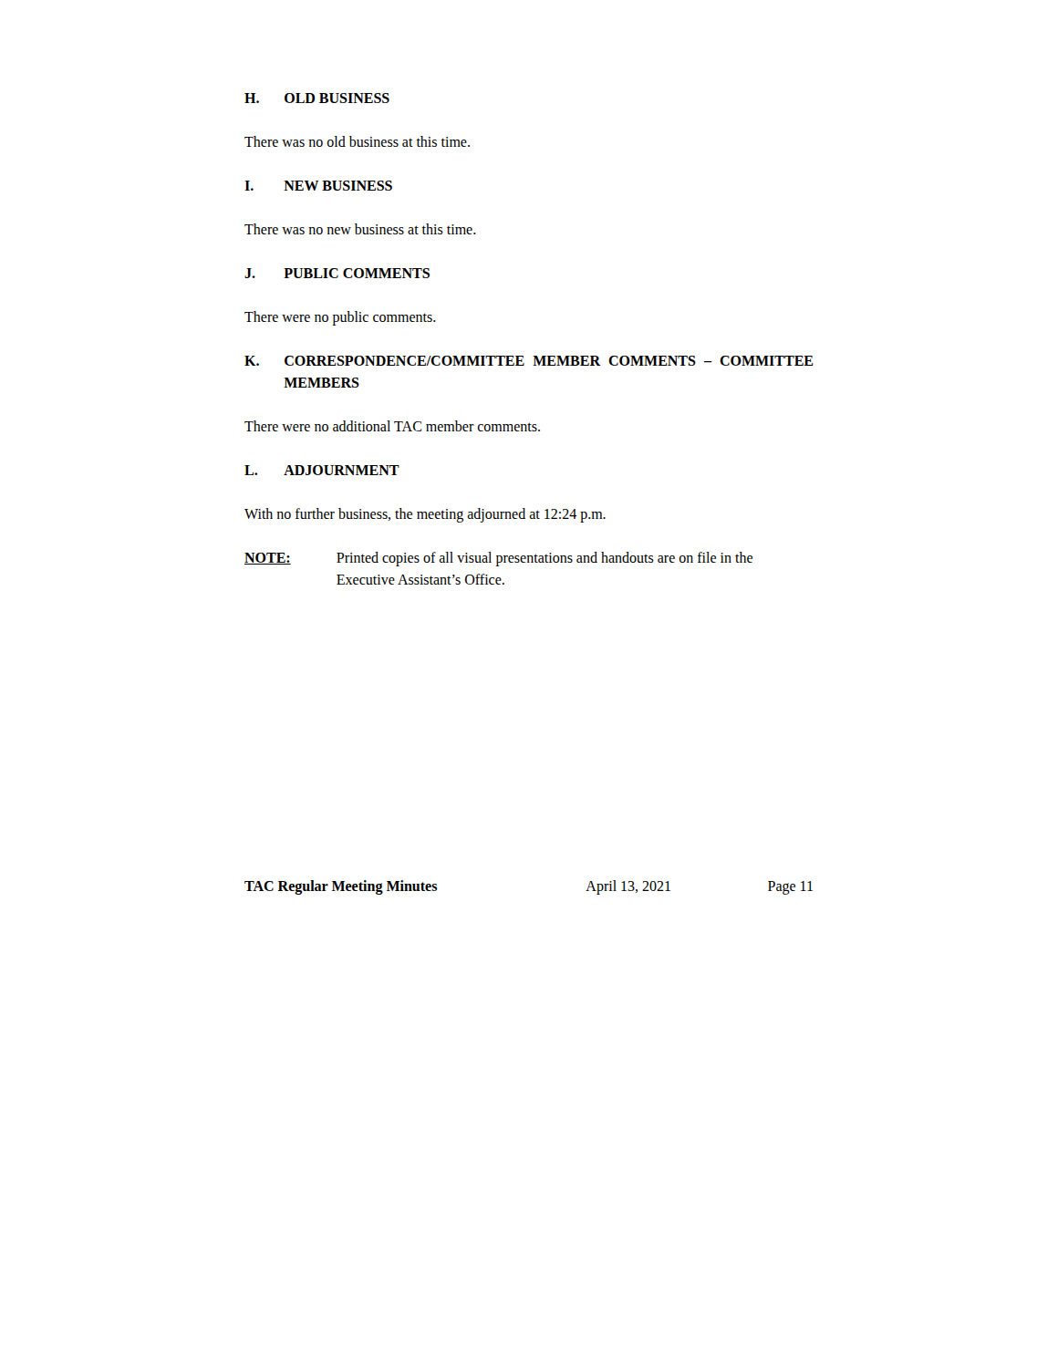H. Old Business
There was no old business at this time.
I. New Business
There was no new business at this time.
J. Public Comments
There were no public comments.
K. Correspondence/Committee Member Comments – Committee Members
There were no additional TAC member comments.
L. Adjournment
With no further business, the meeting adjourned at 12:24 p.m.
NOTE: Printed copies of all visual presentations and handouts are on file in the Executive Assistant’s Office.
TAC Regular Meeting Minutes
April 13, 2021
Page 11